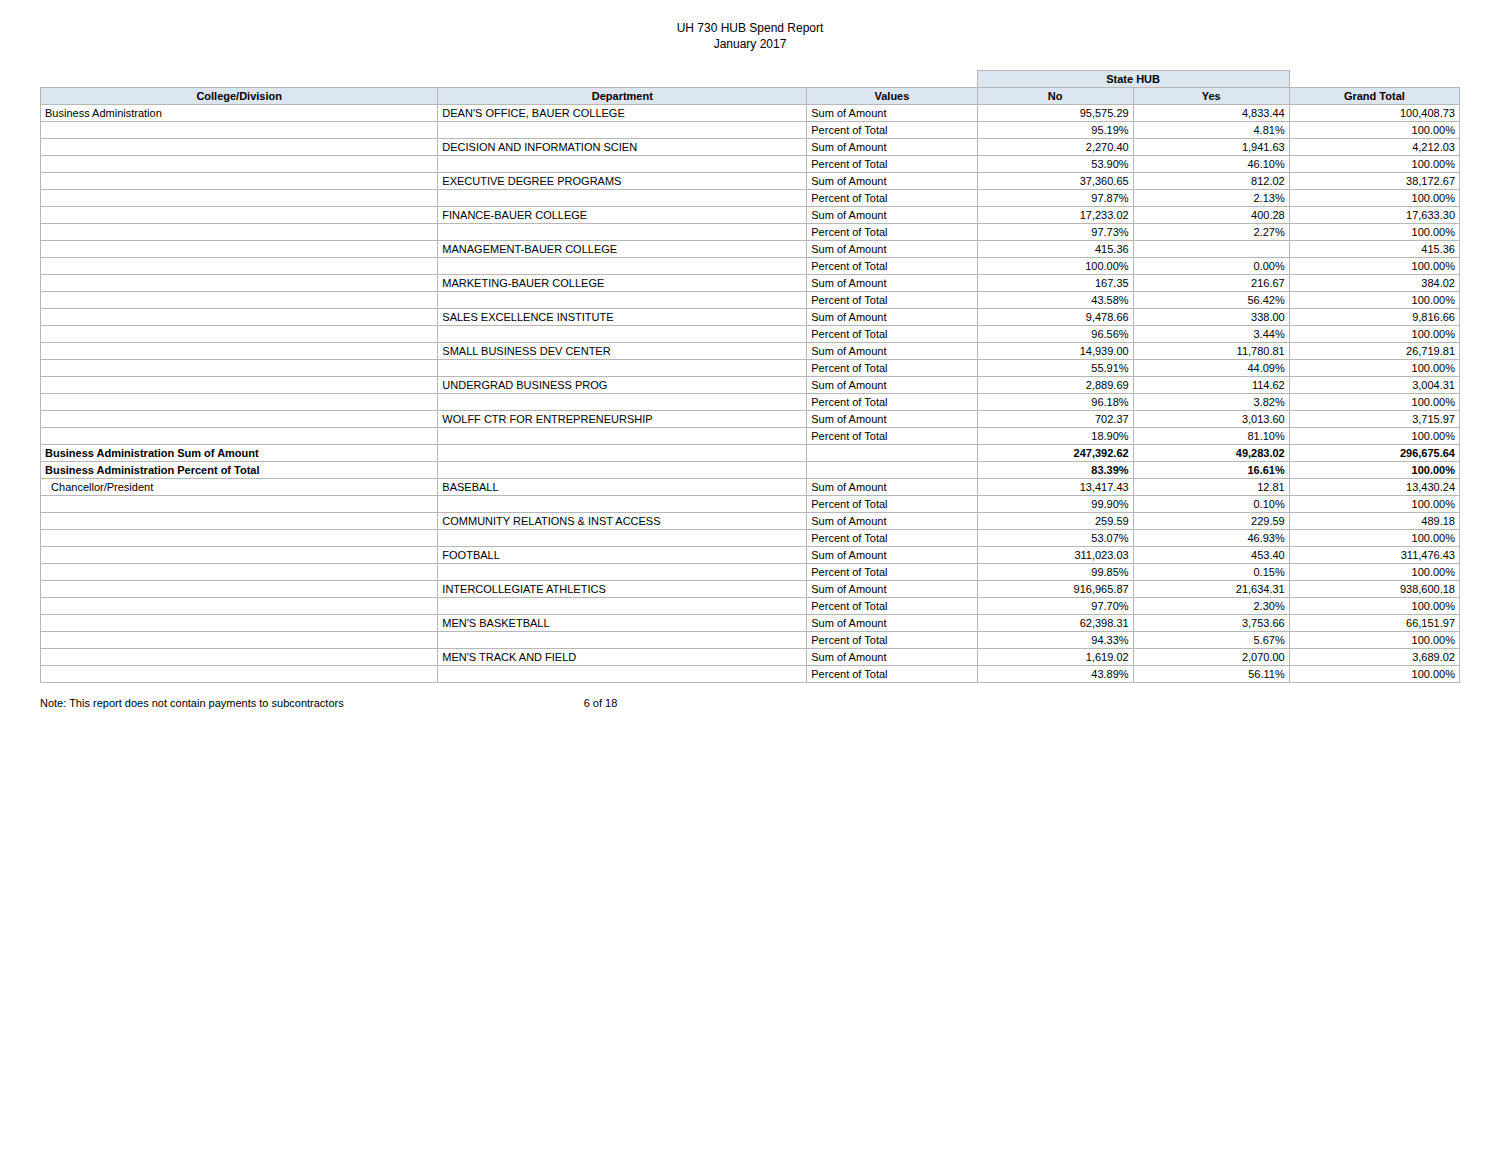UH 730 HUB Spend Report
January 2017
| | | | State HUB | |
| --- | --- | --- | --- | --- |
| College/Division | Department | Values | No | Yes | Grand Total |
| Business Administration | DEAN'S OFFICE, BAUER COLLEGE | Sum of Amount | 95,575.29 | 4,833.44 | 100,408.73 |
| | | Percent of Total | 95.19% | 4.81% | 100.00% |
| | DECISION AND INFORMATION SCIEN | Sum of Amount | 2,270.40 | 1,941.63 | 4,212.03 |
| | | Percent of Total | 53.90% | 46.10% | 100.00% |
| | EXECUTIVE DEGREE PROGRAMS | Sum of Amount | 37,360.65 | 812.02 | 38,172.67 |
| | | Percent of Total | 97.87% | 2.13% | 100.00% |
| | FINANCE-BAUER COLLEGE | Sum of Amount | 17,233.02 | 400.28 | 17,633.30 |
| | | Percent of Total | 97.73% | 2.27% | 100.00% |
| | MANAGEMENT-BAUER COLLEGE | Sum of Amount | 415.36 | | 415.36 |
| | | Percent of Total | 100.00% | 0.00% | 100.00% |
| | MARKETING-BAUER COLLEGE | Sum of Amount | 167.35 | 216.67 | 384.02 |
| | | Percent of Total | 43.58% | 56.42% | 100.00% |
| | SALES EXCELLENCE INSTITUTE | Sum of Amount | 9,478.66 | 338.00 | 9,816.66 |
| | | Percent of Total | 96.56% | 3.44% | 100.00% |
| | SMALL BUSINESS DEV CENTER | Sum of Amount | 14,939.00 | 11,780.81 | 26,719.81 |
| | | Percent of Total | 55.91% | 44.09% | 100.00% |
| | UNDERGRAD BUSINESS PROG | Sum of Amount | 2,889.69 | 114.62 | 3,004.31 |
| | | Percent of Total | 96.18% | 3.82% | 100.00% |
| | WOLFF CTR FOR ENTREPRENEURSHIP | Sum of Amount | 702.37 | 3,013.60 | 3,715.97 |
| | | Percent of Total | 18.90% | 81.10% | 100.00% |
| Business Administration Sum of Amount | | | 247,392.62 | 49,283.02 | 296,675.64 |
| Business Administration Percent of Total | | | 83.39% | 16.61% | 100.00% |
| Chancellor/President | BASEBALL | Sum of Amount | 13,417.43 | 12.81 | 13,430.24 |
| | | Percent of Total | 99.90% | 0.10% | 100.00% |
| | COMMUNITY RELATIONS & INST ACCESS | Sum of Amount | 259.59 | 229.59 | 489.18 |
| | | Percent of Total | 53.07% | 46.93% | 100.00% |
| | FOOTBALL | Sum of Amount | 311,023.03 | 453.40 | 311,476.43 |
| | | Percent of Total | 99.85% | 0.15% | 100.00% |
| | INTERCOLLEGIATE ATHLETICS | Sum of Amount | 916,965.87 | 21,634.31 | 938,600.18 |
| | | Percent of Total | 97.70% | 2.30% | 100.00% |
| | MEN'S BASKETBALL | Sum of Amount | 62,398.31 | 3,753.66 | 66,151.97 |
| | | Percent of Total | 94.33% | 5.67% | 100.00% |
| | MEN'S TRACK AND FIELD | Sum of Amount | 1,619.02 | 2,070.00 | 3,689.02 |
| | | Percent of Total | 43.89% | 56.11% | 100.00% |
Note: This report does not contain payments to subcontractors
6 of 18